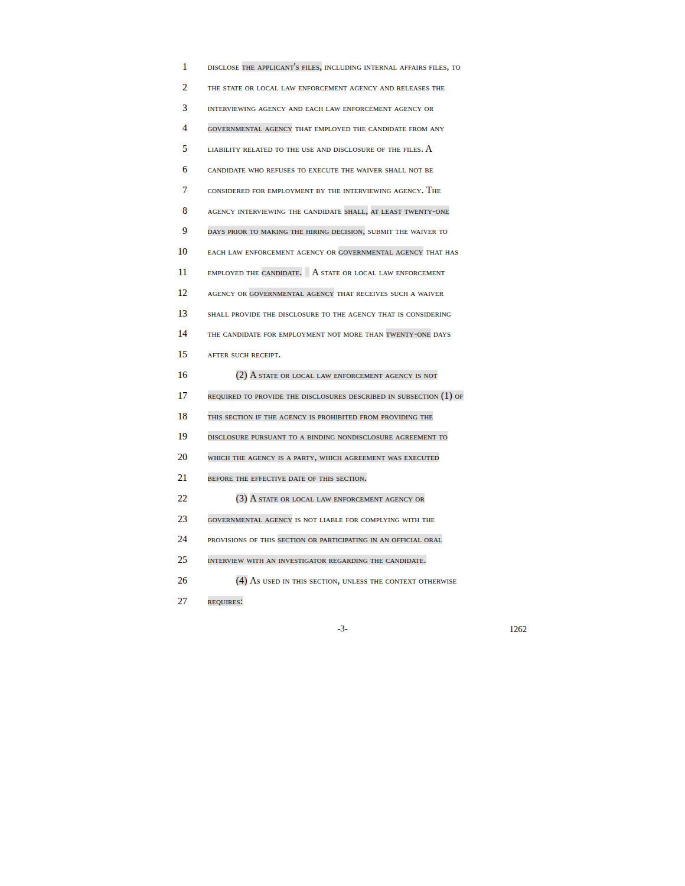| 1 | disclose the applicant's files, including internal affairs files, to |
| 2 | the state or local law enforcement agency and releases the |
| 3 | interviewing agency and each law enforcement agency or |
| 4 | governmental agency that employed the candidate from any |
| 5 | liability related to the use and disclosure of the files. A |
| 6 | candidate who refuses to execute the waiver shall not be |
| 7 | considered for employment by the interviewing agency. The |
| 8 | agency interviewing the candidate shall , at least twenty-one |
| 9 | days prior to making the hiring decision , submit the waiver to |
| 10 | each law enforcement agency or governmental agency that has |
| 11 | employed the candidate. A state or local law enforcement |
| 12 | agency or governmental agency that receives such a waiver |
| 13 | shall provide the disclosure to the agency that is considering |
| 14 | the candidate for employment not more than twenty-one days |
| 15 | after such receipt. |
| 16 | (2) A state or local law enforcement agency is not |
| 17 | required to provide the disclosures described in subsection (1) of |
| 18 | this section if the agency is prohibited from providing the |
| 19 | disclosure pursuant to a binding nondisclosure agreement to |
| 20 | which the agency is a party , which agreement was executed |
| 21 | before the effective date of this section. |
| 22 | (3) A state or local law enforcement agency or |
| 23 | governmental agency is not liable for complying with the |
| 24 | provisions of this section or participating in an official oral |
| 25 | interview with an investigator regarding the candidate. |
| 26 | (4) As used in this section, unless the context otherwise |
| 27 | requires: |
-3-
1262